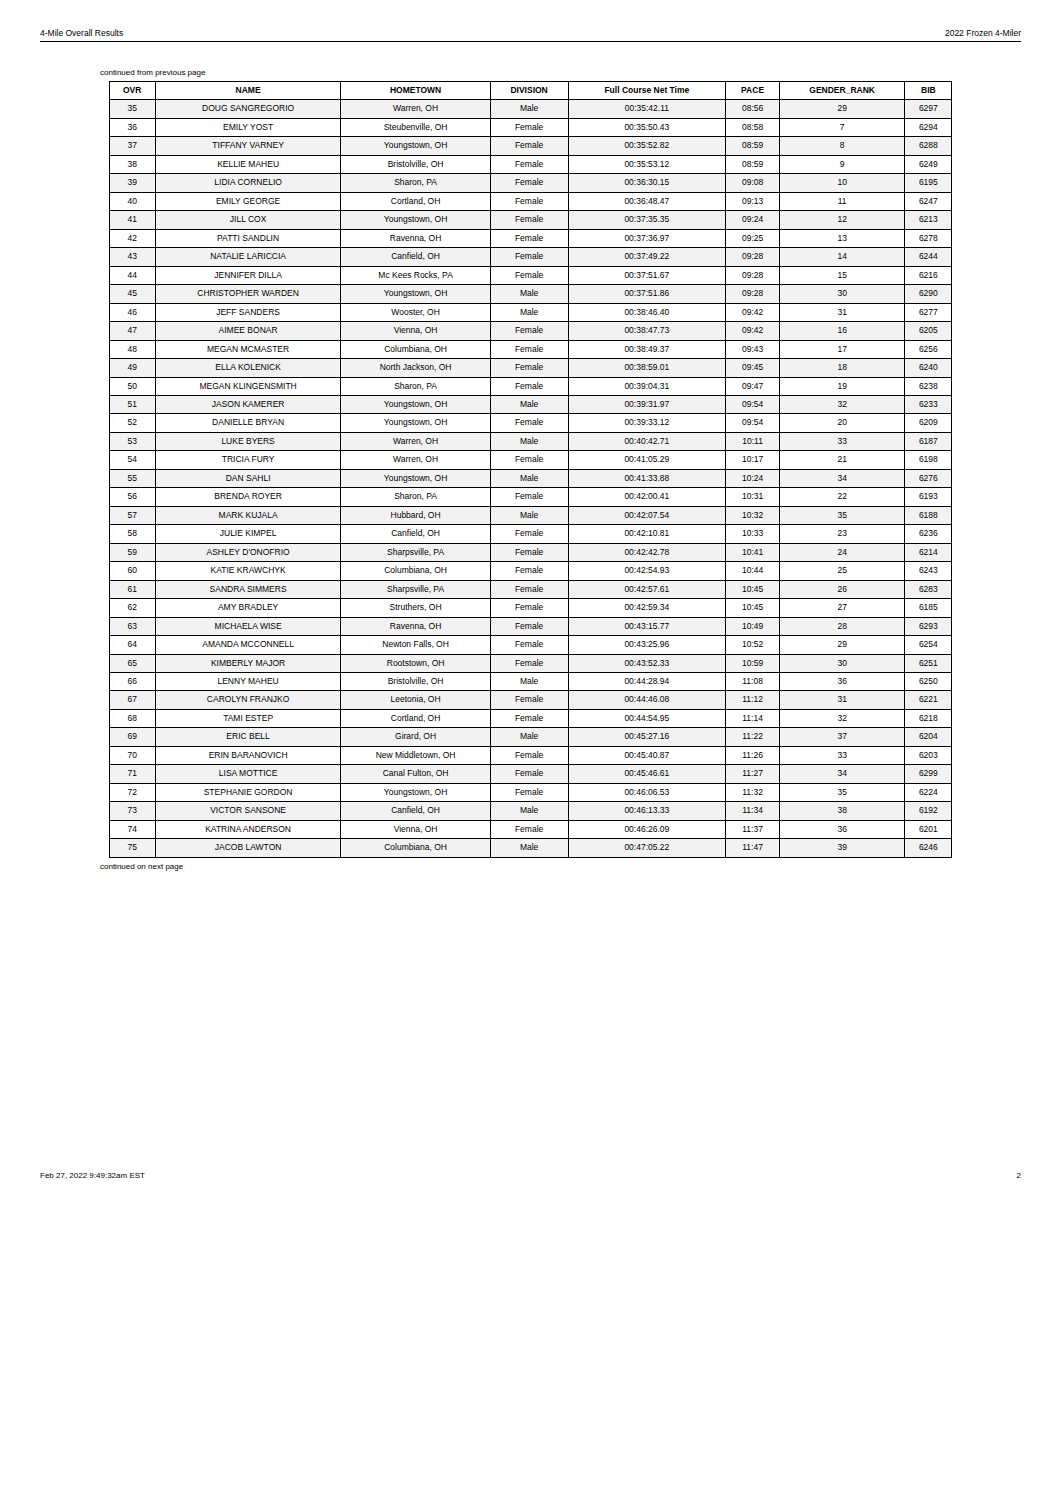4-Mile Overall Results 2022 Frozen 4-Miler
continued from previous page
| OVR | NAME | HOMETOWN | DIVISION | Full Course Net Time | PACE | GENDER_RANK | BIB |
| --- | --- | --- | --- | --- | --- | --- | --- |
| 35 | DOUG SANGREGORIO | Warren, OH | Male | 00:35:42.11 | 08:56 | 29 | 6297 |
| 36 | EMILY YOST | Steubenville, OH | Female | 00:35:50.43 | 08:58 | 7 | 6294 |
| 37 | TIFFANY VARNEY | Youngstown, OH | Female | 00:35:52.82 | 08:59 | 8 | 6288 |
| 38 | KELLIE MAHEU | Bristolville, OH | Female | 00:35:53.12 | 08:59 | 9 | 6249 |
| 39 | LIDIA CORNELIO | Sharon, PA | Female | 00:36:30.15 | 09:08 | 10 | 6195 |
| 40 | EMILY GEORGE | Cortland, OH | Female | 00:36:48.47 | 09:13 | 11 | 6247 |
| 41 | JILL COX | Youngstown, OH | Female | 00:37:35.35 | 09:24 | 12 | 6213 |
| 42 | PATTI SANDLIN | Ravenna, OH | Female | 00:37:36.97 | 09:25 | 13 | 6278 |
| 43 | NATALIE LARICCIA | Canfield, OH | Female | 00:37:49.22 | 09:28 | 14 | 6244 |
| 44 | JENNIFER DILLA | Mc Kees Rocks, PA | Female | 00:37:51.67 | 09:28 | 15 | 6216 |
| 45 | CHRISTOPHER WARDEN | Youngstown, OH | Male | 00:37:51.86 | 09:28 | 30 | 6290 |
| 46 | JEFF SANDERS | Wooster, OH | Male | 00:38:46.40 | 09:42 | 31 | 6277 |
| 47 | AIMEE BONAR | Vienna, OH | Female | 00:38:47.73 | 09:42 | 16 | 6205 |
| 48 | MEGAN MCMASTER | Columbiana, OH | Female | 00:38:49.37 | 09:43 | 17 | 6256 |
| 49 | ELLA KOLENICK | North Jackson, OH | Female | 00:38:59.01 | 09:45 | 18 | 6240 |
| 50 | MEGAN KLINGENSMITH | Sharon, PA | Female | 00:39:04.31 | 09:47 | 19 | 6238 |
| 51 | JASON KAMERER | Youngstown, OH | Male | 00:39:31.97 | 09:54 | 32 | 6233 |
| 52 | DANIELLE BRYAN | Youngstown, OH | Female | 00:39:33.12 | 09:54 | 20 | 6209 |
| 53 | LUKE BYERS | Warren, OH | Male | 00:40:42.71 | 10:11 | 33 | 6187 |
| 54 | TRICIA FURY | Warren, OH | Female | 00:41:05.29 | 10:17 | 21 | 6198 |
| 55 | DAN SAHLI | Youngstown, OH | Male | 00:41:33.88 | 10:24 | 34 | 6276 |
| 56 | BRENDA ROYER | Sharon, PA | Female | 00:42:00.41 | 10:31 | 22 | 6193 |
| 57 | MARK KUJALA | Hubbard, OH | Male | 00:42:07.54 | 10:32 | 35 | 6188 |
| 58 | JULIE KIMPEL | Canfield, OH | Female | 00:42:10.81 | 10:33 | 23 | 6236 |
| 59 | ASHLEY D'ONOFRIO | Sharpsville, PA | Female | 00:42:42.78 | 10:41 | 24 | 6214 |
| 60 | KATIE KRAWCHYK | Columbiana, OH | Female | 00:42:54.93 | 10:44 | 25 | 6243 |
| 61 | SANDRA SIMMERS | Sharpsville, PA | Female | 00:42:57.61 | 10:45 | 26 | 6283 |
| 62 | AMY BRADLEY | Struthers, OH | Female | 00:42:59.34 | 10:45 | 27 | 6185 |
| 63 | MICHAELA WISE | Ravenna, OH | Female | 00:43:15.77 | 10:49 | 28 | 6293 |
| 64 | AMANDA MCCONNELL | Newton Falls, OH | Female | 00:43:25.96 | 10:52 | 29 | 6254 |
| 65 | KIMBERLY MAJOR | Rootstown, OH | Female | 00:43:52.33 | 10:59 | 30 | 6251 |
| 66 | LENNY MAHEU | Bristolville, OH | Male | 00:44:28.94 | 11:08 | 36 | 6250 |
| 67 | CAROLYN FRANJKO | Leetonia, OH | Female | 00:44:46.08 | 11:12 | 31 | 6221 |
| 68 | TAMI ESTEP | Cortland, OH | Female | 00:44:54.95 | 11:14 | 32 | 6218 |
| 69 | ERIC BELL | Girard, OH | Male | 00:45:27.16 | 11:22 | 37 | 6204 |
| 70 | ERIN BARANOVICH | New Middletown, OH | Female | 00:45:40.87 | 11:26 | 33 | 6203 |
| 71 | LISA MOTTICE | Canal Fulton, OH | Female | 00:45:46.61 | 11:27 | 34 | 6299 |
| 72 | STEPHANIE GORDON | Youngstown, OH | Female | 00:46:06.53 | 11:32 | 35 | 6224 |
| 73 | VICTOR SANSONE | Canfield, OH | Male | 00:46:13.33 | 11:34 | 38 | 6192 |
| 74 | KATRINA ANDERSON | Vienna, OH | Female | 00:46:26.09 | 11:37 | 36 | 6201 |
| 75 | JACOB LAWTON | Columbiana, OH | Male | 00:47:05.22 | 11:47 | 39 | 6246 |
continued on next page
Feb 27, 2022 9:49:32am EST 2